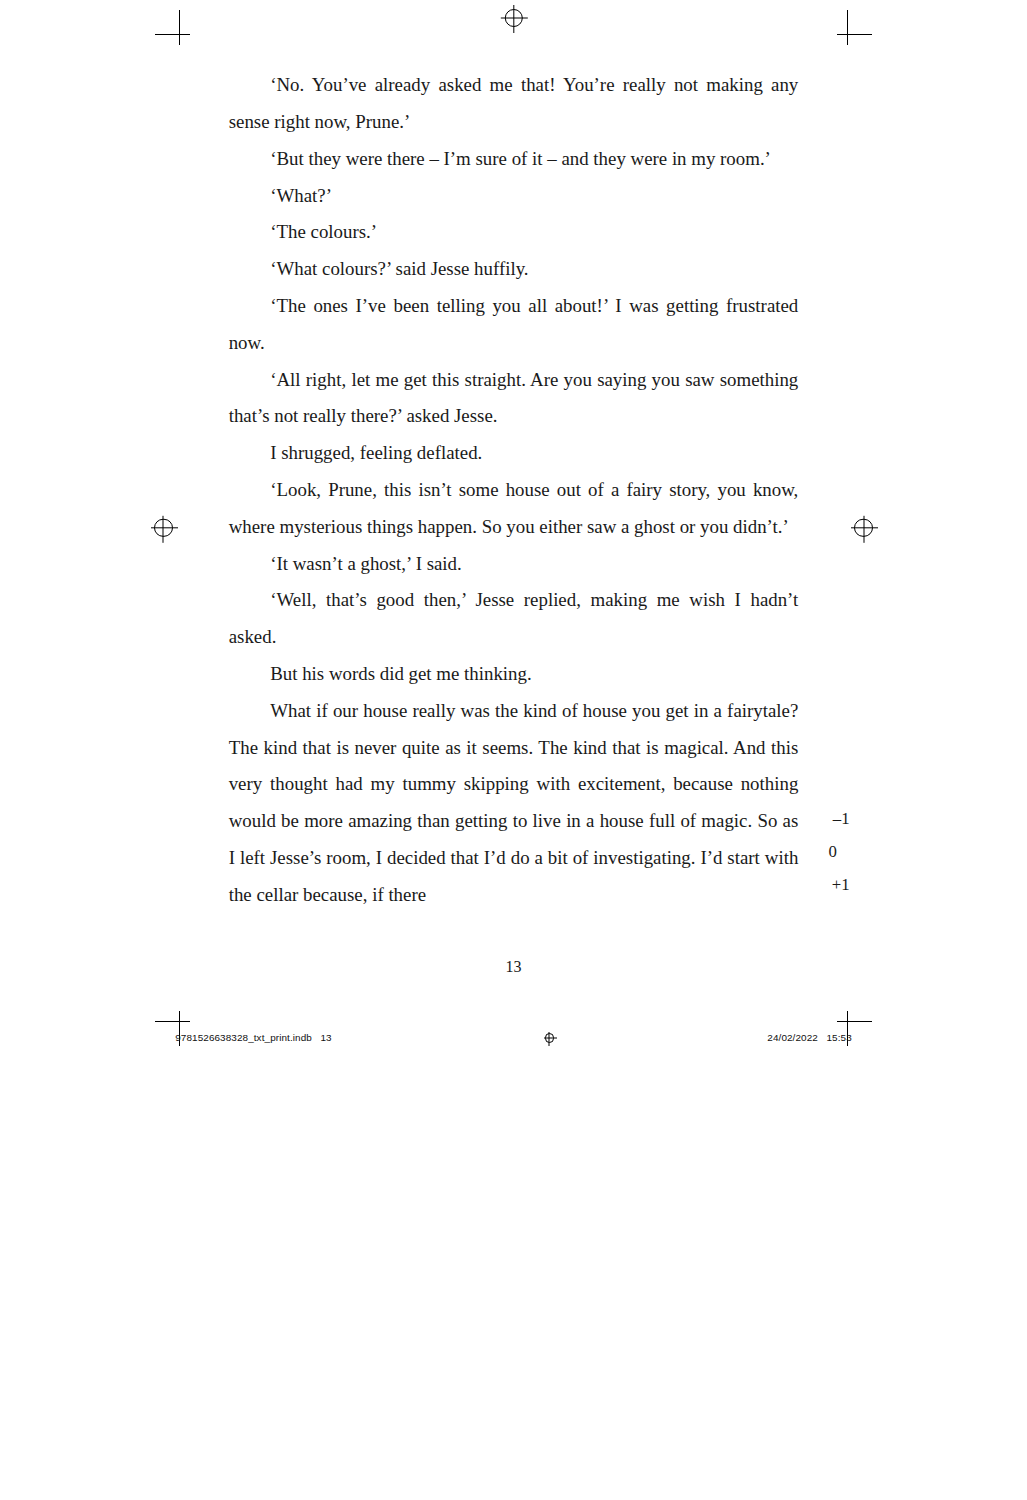‘No. You’ve already asked me that! You’re really not making any sense right now, Prune.’
‘But they were there – I’m sure of it – and they were in my room.’
‘What?’
‘The colours.’
‘What colours?’ said Jesse huffily.
‘The ones I’ve been telling you all about!’ I was getting frustrated now.
‘All right, let me get this straight. Are you saying you saw something that’s not really there?’ asked Jesse.
I shrugged, feeling deflated.
‘Look, Prune, this isn’t some house out of a fairy story, you know, where mysterious things happen. So you either saw a ghost or you didn’t.’
‘It wasn’t a ghost,’ I said.
‘Well, that’s good then,’ Jesse replied, making me wish I hadn’t asked.
But his words did get me thinking.
What if our house really was the kind of house you get in a fairytale? The kind that is never quite as it seems. The kind that is magical. And this very thought had my tummy skipping with excitement, because nothing would be more amazing than getting to live in a house full of magic. So as I left Jesse’s room, I decided that I’d do a bit of investigating. I’d start with the cellar because, if there
–1
0
+1
13
9781526638328_txt_print.indb 13 24/02/2022 15:53